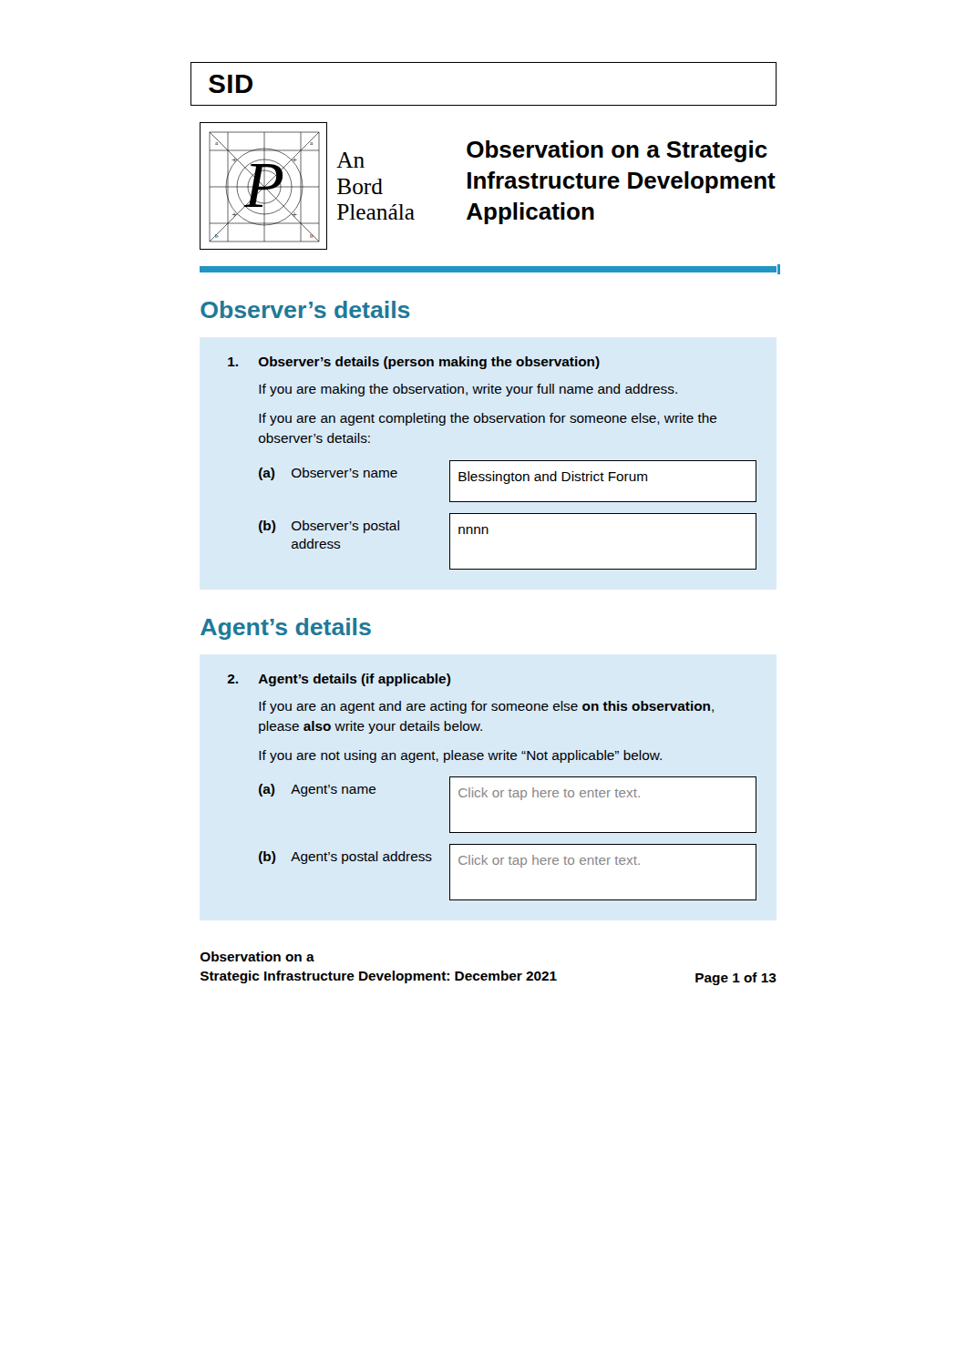SID
P + + + + a a b b
An
Bord
Pleanála
Observation on a Strategic Infrastructure Development Application
Observer’s details
1.
Observer’s details (person making the observation)
If you are making the observation, write your full name and address.
If you are an agent completing the observation for someone else, write the observer’s details:
(a) Observer’s name
Blessington and District Forum
(b) Observer’s postal address
nnnn
Agent’s details
2.
Agent’s details (if applicable)
If you are an agent and are acting for someone else on this observation, please also write your details below.
If you are not using an agent, please write “Not applicable” below.
(a) Agent’s name
Click or tap here to enter text.
(b) Agent’s postal address
Click or tap here to enter text.
Observation on a
Strategic Infrastructure Development: December 2021
Page 1 of 13